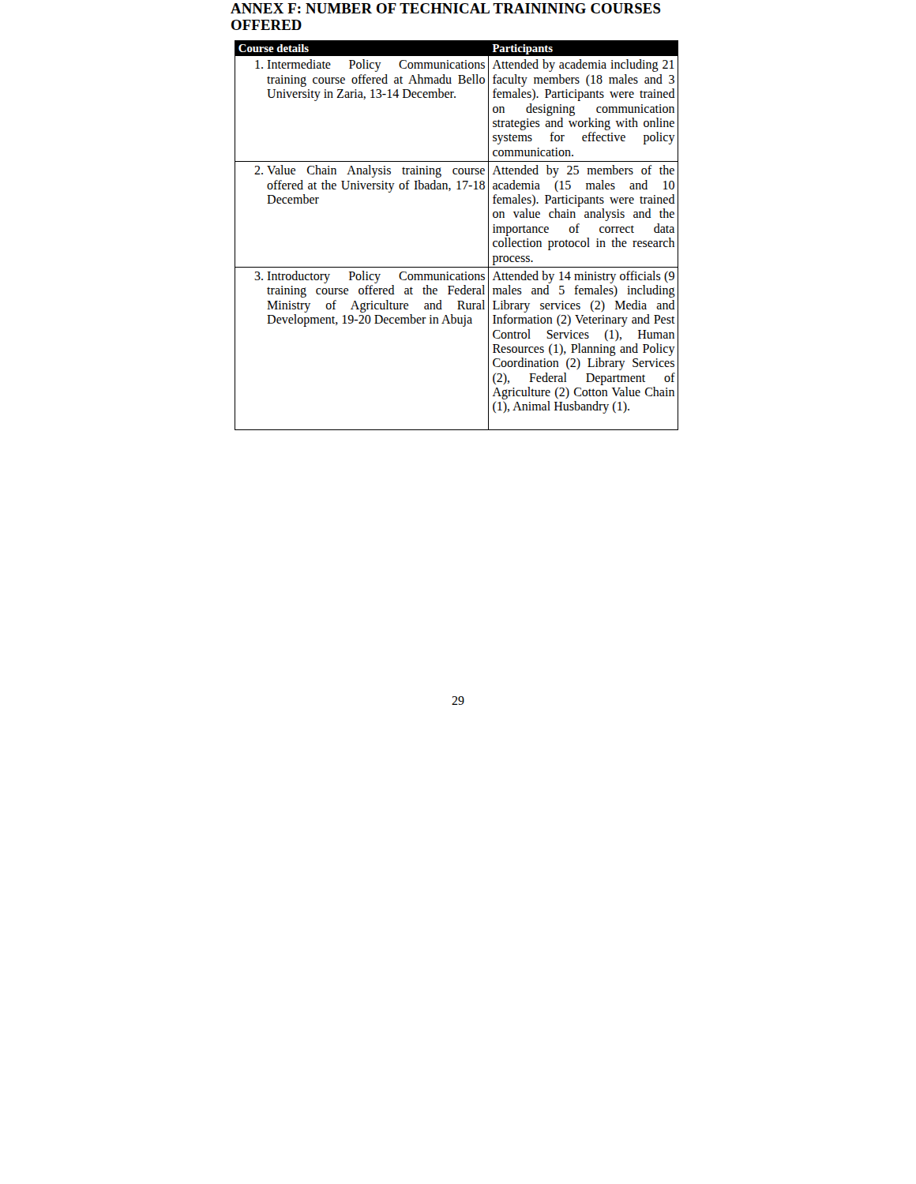ANNEX F: NUMBER OF TECHNICAL TRAININING COURSES OFFERED
| Course details | Participants |
| --- | --- |
| Intermediate Policy Communications training course offered at Ahmadu Bello University in Zaria, 13-14 December. | Attended by academia including 21 faculty members (18 males and 3 females). Participants were trained on designing communication strategies and working with online systems for effective policy communication. |
| Value Chain Analysis training course offered at the University of Ibadan, 17-18 December | Attended by 25 members of the academia (15 males and 10 females). Participants were trained on value chain analysis and the importance of correct data collection protocol in the research process. |
| Introductory Policy Communications training course offered at the Federal Ministry of Agriculture and Rural Development, 19-20 December in Abuja | Attended by 14 ministry officials (9 males and 5 females) including Library services (2) Media and Information (2) Veterinary and Pest Control Services (1), Human Resources (1), Planning and Policy Coordination (2) Library Services (2), Federal Department of Agriculture (2) Cotton Value Chain (1), Animal Husbandry (1). |
29